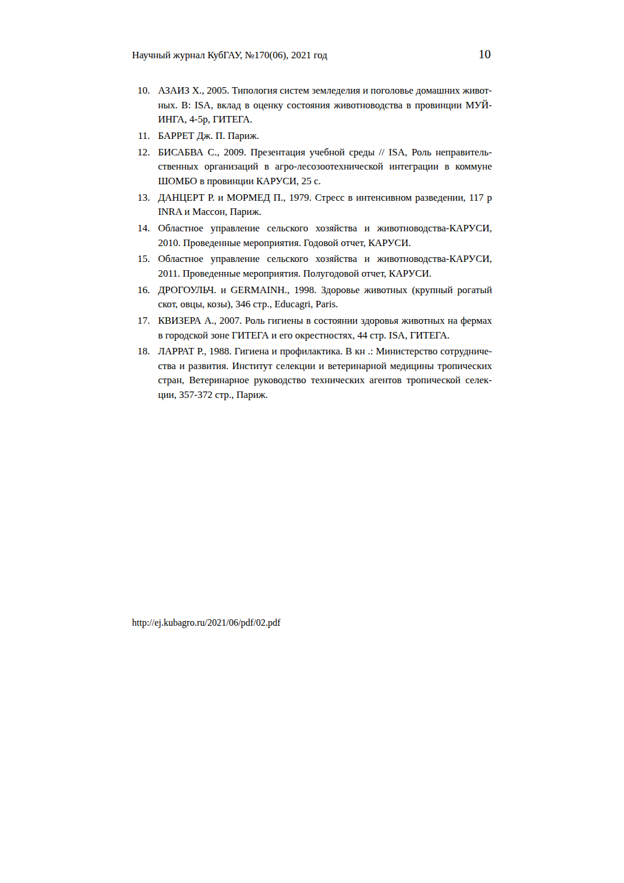Научный журнал КубГАУ, №170(06), 2021 год
10
10. АЗАИЗ Х., 2005. Типология систем земледелия и поголовье домашних животных. В: ISA, вклад в оценку состояния животноводства в провинции МУЙИНГА, 4-5р, ГИТЕГА.
11. БАРРЕТ Дж. П. Париж.
12. БИСАБВА С., 2009. Презентация учебной среды // ISA, Роль неправительственных организаций в агро-лесозоотехнической интеграции в коммуне ШОМБО в провинции КАРУСИ, 25 с.
13. ДАНЦЕРТ Р. и МОРМЕД П., 1979. Стресс в интенсивном разведении, 117 р INRA и Массон, Париж.
14. Областное управление сельского хозяйства и животноводства-КАРУСИ, 2010. Проведенные мероприятия. Годовой отчет, КАРУСИ.
15. Областное управление сельского хозяйства и животноводства-КАРУСИ, 2011. Проведенные мероприятия. Полугодовой отчет, КАРУСИ.
16. ДРОГОУЛЬЧ. и GERMAINH., 1998. Здоровье животных (крупный рогатый скот, овцы, козы), 346 стр., Educagri, Paris.
17. КВИЗЕРА А., 2007. Роль гигиены в состоянии здоровья животных на фермах в городской зоне ГИТЕГА и его окрестностях, 44 стр. ISA, ГИТЕГА.
18. ЛАРРАТ Р., 1988. Гигиена и профилактика. В кн .: Министерство сотрудничества и развития. Институт селекции и ветеринарной медицины тропических стран, Ветеринарное руководство технических агентов тропической селекции, 357-372 стр., Париж.
http://ej.kubagro.ru/2021/06/pdf/02.pdf